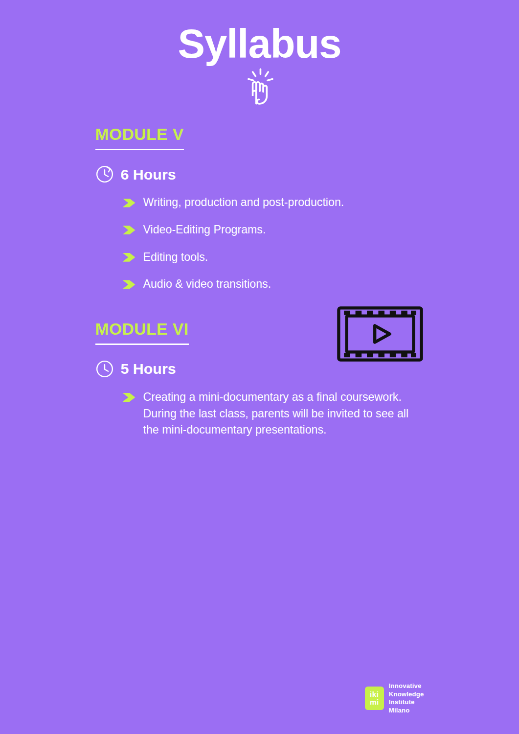Syllabus
MODULE V
6 Hours
Writing, production and post-production.
Video-Editing Programs.
Editing tools.
Audio & video transitions.
MODULE VI
5 Hours
Creating a mini-documentary as a final coursework. During the last class, parents will be invited to see all the mini-documentary presentations.
iki
mi
Innovative
Knowledge
Institute
Milano